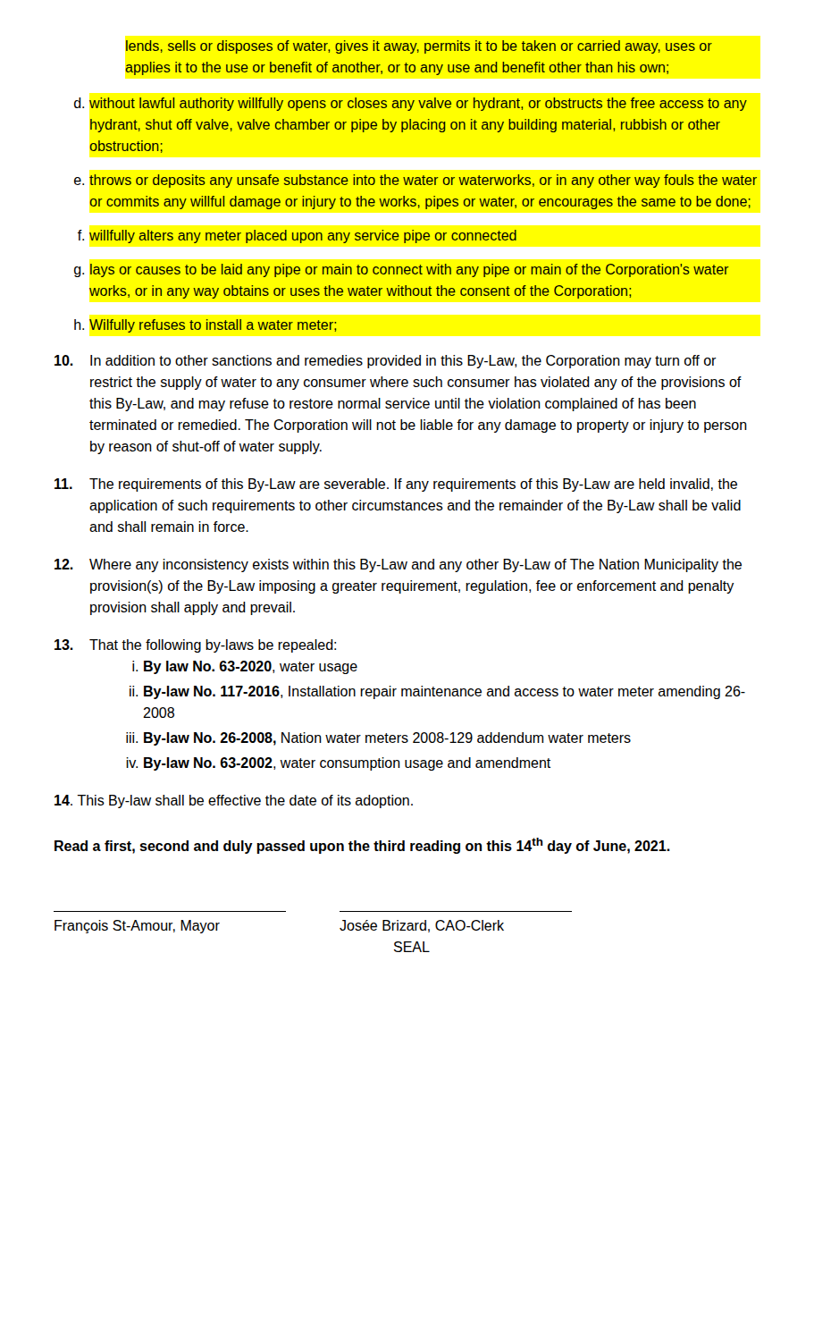lends, sells or disposes of water, gives it away, permits it to be taken or carried away, uses or applies it to the use or benefit of another, or to any use and benefit other than his own;
without lawful authority willfully opens or closes any valve or hydrant, or obstructs the free access to any hydrant, shut off valve, valve chamber or pipe by placing on it any building material, rubbish or other obstruction;
throws or deposits any unsafe substance into the water or waterworks, or in any other way fouls the water or commits any willful damage or injury to the works, pipes or water, or encourages the same to be done;
willfully alters any meter placed upon any service pipe or connected
lays or causes to be laid any pipe or main to connect with any pipe or main of the Corporation's water works, or in any way obtains or uses the water without the consent of the Corporation;
Wilfully refuses to install a water meter;
10. In addition to other sanctions and remedies provided in this By-Law, the Corporation may turn off or restrict the supply of water to any consumer where such consumer has violated any of the provisions of this By-Law, and may refuse to restore normal service until the violation complained of has been terminated or remedied. The Corporation will not be liable for any damage to property or injury to person by reason of shut-off of water supply.
11. The requirements of this By-Law are severable. If any requirements of this By-Law are held invalid, the application of such requirements to other circumstances and the remainder of the By-Law shall be valid and shall remain in force.
12. Where any inconsistency exists within this By-Law and any other By-Law of The Nation Municipality the provision(s) of the By-Law imposing a greater requirement, regulation, fee or enforcement and penalty provision shall apply and prevail.
13. That the following by-laws be repealed:
By law No. 63-2020, water usage
By-law No. 117-2016, Installation repair maintenance and access to water meter amending 26-2008
By-law No. 26-2008, Nation water meters 2008-129 addendum water meters
By-law No. 63-2002, water consumption usage and amendment
14. This By-law shall be effective the date of its adoption.
Read a first, second and duly passed upon the third reading on this 14th day of June, 2021.
François St-Amour, Mayor
Josée Brizard, CAO-Clerk
SEAL